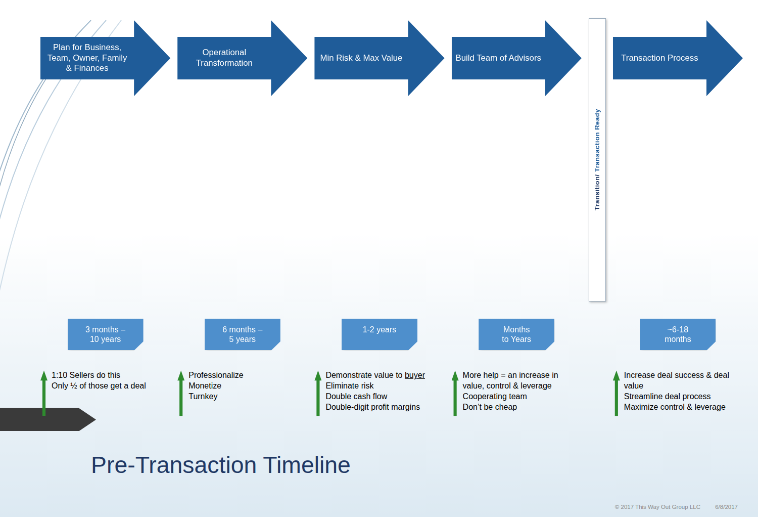Plan for Business, Team, Owner, Family & Finances
Operational Transformation
Min Risk & Max Value
Build Team of Advisors
Transition/ Transaction Ready
Transaction Process
3 months –
10 years
6 months –
5 years
1-2 years
Months
to Years
~6-18
months
1:10 Sellers do this
Only ½ of those get a deal
Professionalize
Monetize
Turnkey
Demonstrate value to buyer
Eliminate risk
Double cash flow
Double-digit profit margins
More help = an increase in value, control & leverage
Cooperating team
Don’t be cheap
Increase deal success & deal value
Streamline deal process
Maximize control & leverage
Pre-Transaction Timeline
© 2017 This Way Out Group LLC 6/8/2017